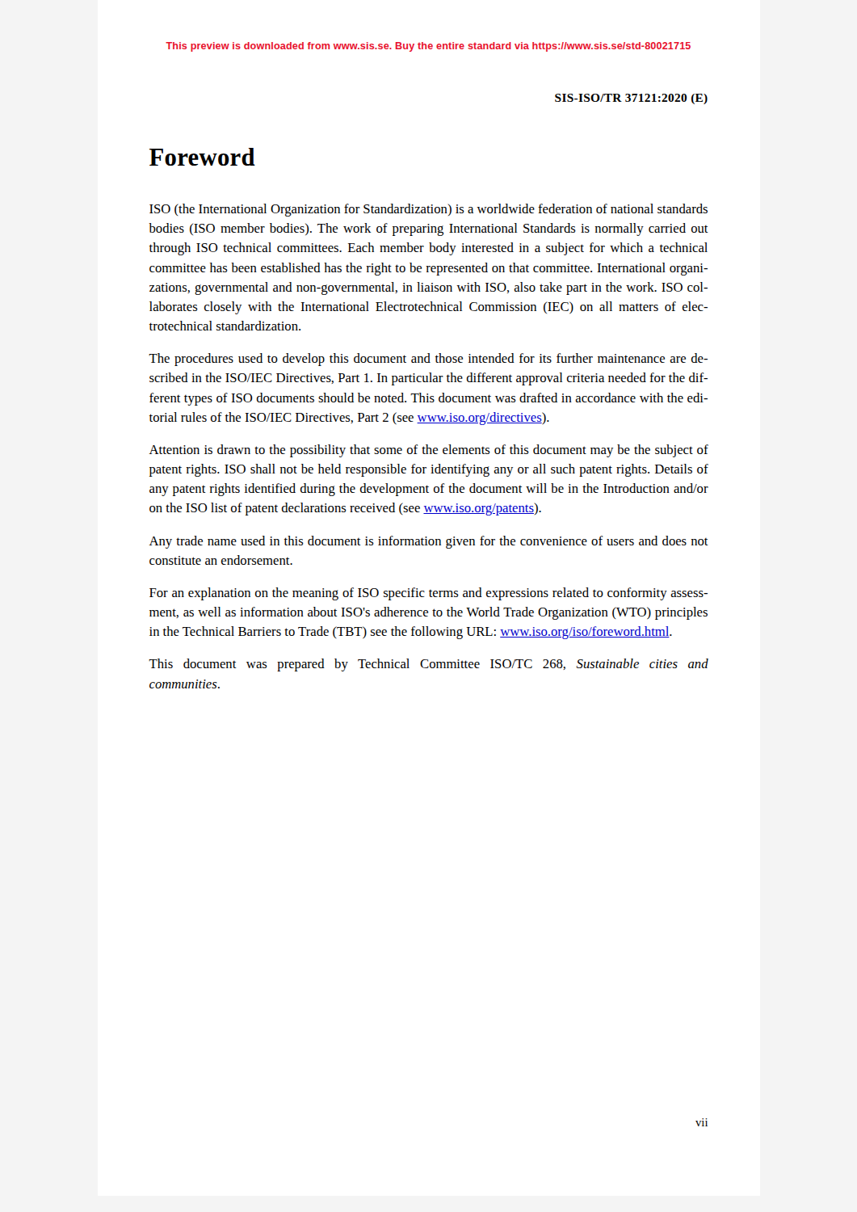This preview is downloaded from www.sis.se. Buy the entire standard via https://www.sis.se/std-80021715
SIS-ISO/TR 37121:2020 (E)
Foreword
ISO (the International Organization for Standardization) is a worldwide federation of national standards bodies (ISO member bodies). The work of preparing International Standards is normally carried out through ISO technical committees. Each member body interested in a subject for which a technical committee has been established has the right to be represented on that committee. International organizations, governmental and non-governmental, in liaison with ISO, also take part in the work. ISO collaborates closely with the International Electrotechnical Commission (IEC) on all matters of electrotechnical standardization.
The procedures used to develop this document and those intended for its further maintenance are described in the ISO/IEC Directives, Part 1. In particular the different approval criteria needed for the different types of ISO documents should be noted. This document was drafted in accordance with the editorial rules of the ISO/IEC Directives, Part 2 (see www.iso.org/directives).
Attention is drawn to the possibility that some of the elements of this document may be the subject of patent rights. ISO shall not be held responsible for identifying any or all such patent rights. Details of any patent rights identified during the development of the document will be in the Introduction and/or on the ISO list of patent declarations received (see www.iso.org/patents).
Any trade name used in this document is information given for the convenience of users and does not constitute an endorsement.
For an explanation on the meaning of ISO specific terms and expressions related to conformity assessment, as well as information about ISO's adherence to the World Trade Organization (WTO) principles in the Technical Barriers to Trade (TBT) see the following URL: www.iso.org/iso/foreword.html.
This document was prepared by Technical Committee ISO/TC 268, Sustainable cities and communities.
vii